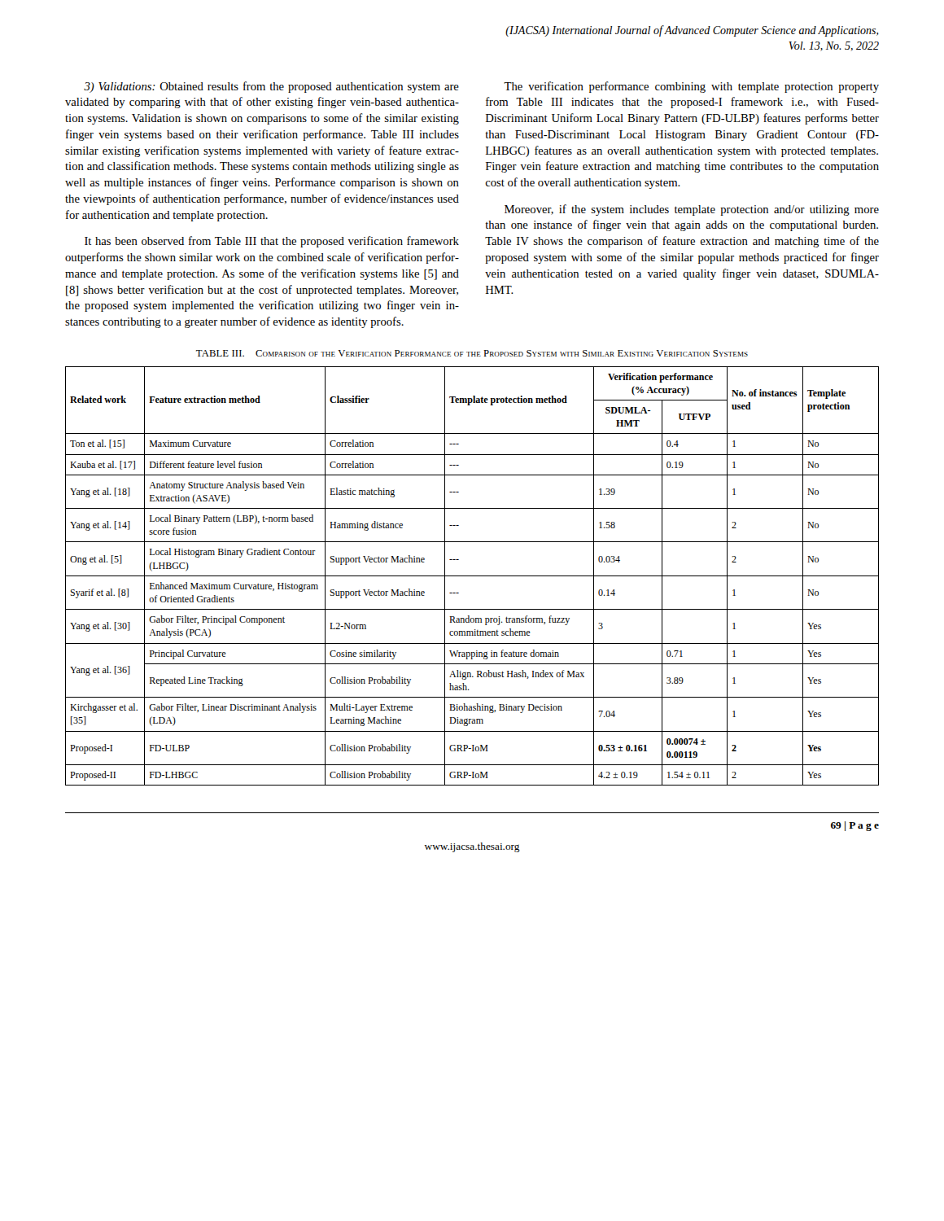(IJACSA) International Journal of Advanced Computer Science and Applications,
Vol. 13, No. 5, 2022
3) Validations: Obtained results from the proposed authentication system are validated by comparing with that of other existing finger vein-based authentication systems. Validation is shown on comparisons to some of the similar existing finger vein systems based on their verification performance. Table III includes similar existing verification systems implemented with variety of feature extraction and classification methods. These systems contain methods utilizing single as well as multiple instances of finger veins. Performance comparison is shown on the viewpoints of authentication performance, number of evidence/instances used for authentication and template protection.
It has been observed from Table III that the proposed verification framework outperforms the shown similar work on the combined scale of verification performance and template protection. As some of the verification systems like [5] and [8] shows better verification but at the cost of unprotected templates. Moreover, the proposed system implemented the verification utilizing two finger vein instances contributing to a greater number of evidence as identity proofs.
The verification performance combining with template protection property from Table III indicates that the proposed-I framework i.e., with Fused-Discriminant Uniform Local Binary Pattern (FD-ULBP) features performs better than Fused-Discriminant Local Histogram Binary Gradient Contour (FD-LHBGC) features as an overall authentication system with protected templates. Finger vein feature extraction and matching time contributes to the computation cost of the overall authentication system.
Moreover, if the system includes template protection and/or utilizing more than one instance of finger vein that again adds on the computational burden. Table IV shows the comparison of feature extraction and matching time of the proposed system with some of the similar popular methods practiced for finger vein authentication tested on a varied quality finger vein dataset, SDUMLA-HMT.
TABLE III. Comparison of the Verification Performance of the Proposed System with Similar Existing Verification Systems
| Related work | Feature extraction method | Classifier | Template protection method | Verification performance (% Accuracy) | No. of instances used | Template protection |
| --- | --- | --- | --- | --- | --- | --- |
| SDUMLA-HMT | UTFVP |
| Ton et al. [15] | Maximum Curvature | Correlation | --- | | 0.4 | 1 | No |
| Kauba et al. [17] | Different feature level fusion | Correlation | --- | | 0.19 | 1 | No |
| Yang et al. [18] | Anatomy Structure Analysis based Vein Extraction (ASAVE) | Elastic matching | --- | 1.39 | | 1 | No |
| Yang et al. [14] | Local Binary Pattern (LBP), t-norm based score fusion | Hamming distance | --- | 1.58 | | 2 | No |
| Ong et al. [5] | Local Histogram Binary Gradient Contour (LHBGC) | Support Vector Machine | --- | 0.034 | | 2 | No |
| Syarif et al. [8] | Enhanced Maximum Curvature, Histogram of Oriented Gradients | Support Vector Machine | --- | 0.14 | | 1 | No |
| Yang et al. [30] | Gabor Filter, Principal Component Analysis (PCA) | L2-Norm | Random proj. transform, fuzzy commitment scheme | 3 | | 1 | Yes |
| Yang et al. [36] | Principal Curvature | Cosine similarity | Wrapping in feature domain | | 0.71 | 1 | Yes |
| Repeated Line Tracking | Collision Probability | Align. Robust Hash, Index of Max hash. | | 3.89 | 1 | Yes |
| Kirchgasser et al. [35] | Gabor Filter, Linear Discriminant Analysis (LDA) | Multi-Layer Extreme Learning Machine | Biohashing, Binary Decision Diagram | 7.04 | | 1 | Yes |
| Proposed-I | FD-ULBP | Collision Probability | GRP-IoM | 0.53 ± 0.161 | 0.00074 ± 0.00119 | 2 | Yes |
| Proposed-II | FD-LHBGC | Collision Probability | GRP-IoM | 4.2 ± 0.19 | 1.54 ± 0.11 | 2 | Yes |
69 | P a g e
www.ijacsa.thesai.org